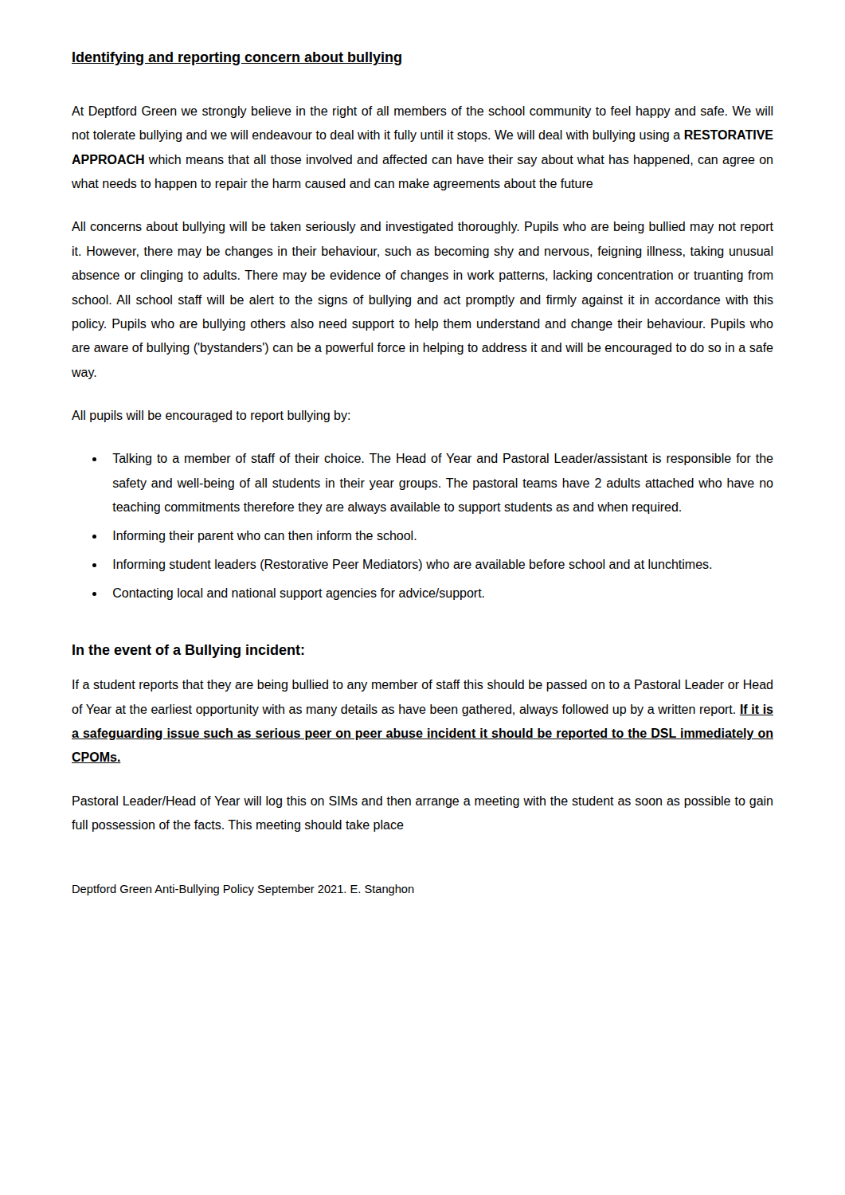Identifying and reporting concern about bullying
At Deptford Green we strongly believe in the right of all members of the school community to feel happy and safe. We will not tolerate bullying and we will endeavour to deal with it fully until it stops. We will deal with bullying using a RESTORATIVE APPROACH which means that all those involved and affected can have their say about what has happened, can agree on what needs to happen to repair the harm caused and can make agreements about the future
All concerns about bullying will be taken seriously and investigated thoroughly. Pupils who are being bullied may not report it. However, there may be changes in their behaviour, such as becoming shy and nervous, feigning illness, taking unusual absence or clinging to adults. There may be evidence of changes in work patterns, lacking concentration or truanting from school. All school staff will be alert to the signs of bullying and act promptly and firmly against it in accordance with this policy. Pupils who are bullying others also need support to help them understand and change their behaviour. Pupils who are aware of bullying ('bystanders') can be a powerful force in helping to address it and will be encouraged to do so in a safe way.
All pupils will be encouraged to report bullying by:
Talking to a member of staff of their choice. The Head of Year and Pastoral Leader/assistant is responsible for the safety and well-being of all students in their year groups. The pastoral teams have 2 adults attached who have no teaching commitments therefore they are always available to support students as and when required.
Informing their parent who can then inform the school.
Informing student leaders (Restorative Peer Mediators) who are available before school and at lunchtimes.
Contacting local and national support agencies for advice/support.
In the event of a Bullying incident:
If a student reports that they are being bullied to any member of staff this should be passed on to a Pastoral Leader or Head of Year at the earliest opportunity with as many details as have been gathered, always followed up by a written report. If it is a safeguarding issue such as serious peer on peer abuse incident it should be reported to the DSL immediately on CPOMs.
Pastoral Leader/Head of Year will log this on SIMs and then arrange a meeting with the student as soon as possible to gain full possession of the facts. This meeting should take place
Deptford Green Anti-Bullying Policy September 2021. E. Stanghon